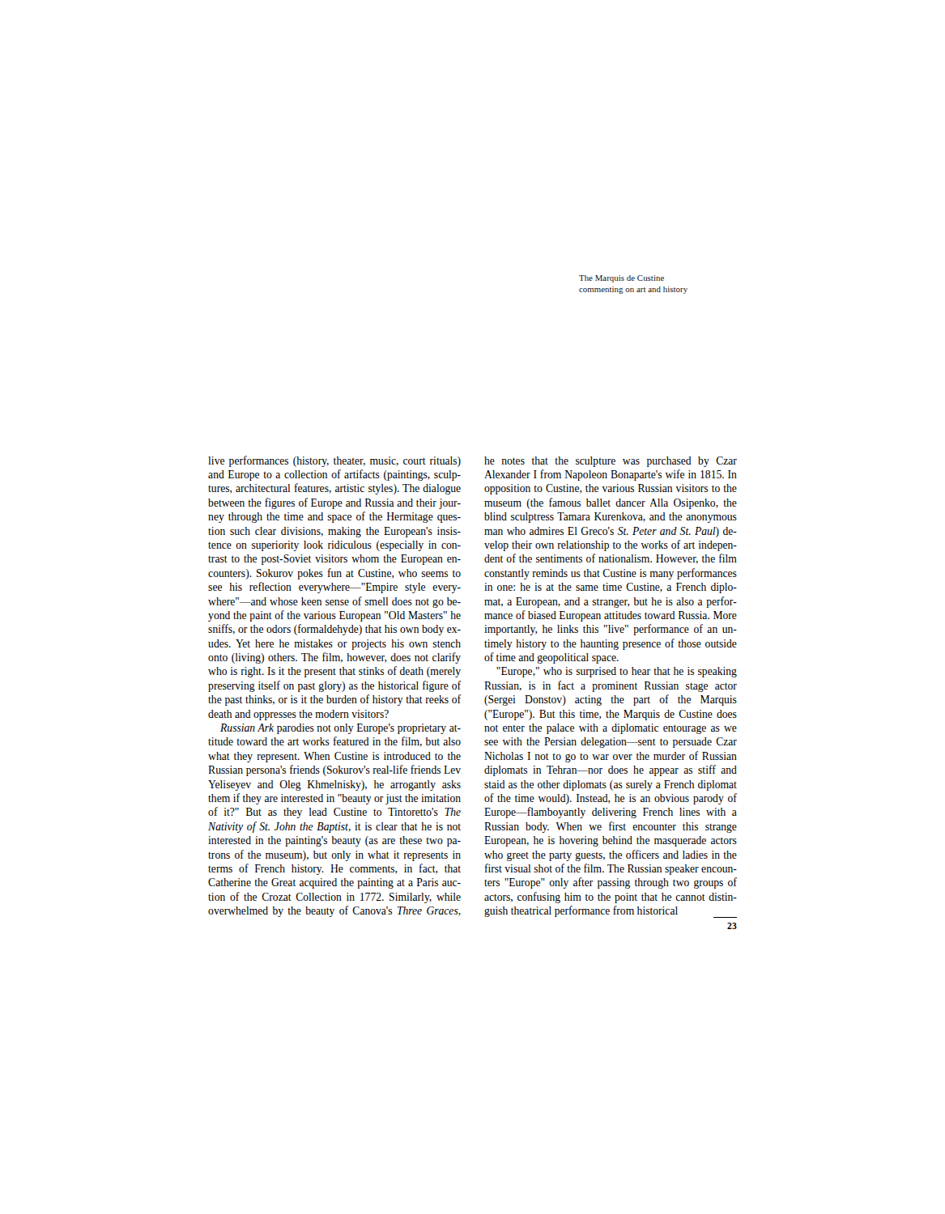The Marquis de Custine
commenting on art and history
live performances (history, theater, music, court rituals) and Europe to a collection of artifacts (paintings, sculptures, architectural features, artistic styles). The dialogue between the figures of Europe and Russia and their journey through the time and space of the Hermitage question such clear divisions, making the European's insistence on superiority look ridiculous (especially in contrast to the post-Soviet visitors whom the European encounters). Sokurov pokes fun at Custine, who seems to see his reflection everywhere—"Empire style everywhere"—and whose keen sense of smell does not go beyond the paint of the various European "Old Masters" he sniffs, or the odors (formaldehyde) that his own body exudes. Yet here he mistakes or projects his own stench onto (living) others. The film, however, does not clarify who is right. Is it the present that stinks of death (merely preserving itself on past glory) as the historical figure of the past thinks, or is it the burden of history that reeks of death and oppresses the modern visitors?
Russian Ark parodies not only Europe's proprietary attitude toward the art works featured in the film, but also what they represent. When Custine is introduced to the Russian persona's friends (Sokurov's real-life friends Lev Yeliseyev and Oleg Khmelnisky), he arrogantly asks them if they are interested in "beauty or just the imitation of it?" But as they lead Custine to Tintoretto's The Nativity of St. John the Baptist, it is clear that he is not interested in the painting's beauty (as are these two patrons of the museum), but only in what it represents in terms of French history. He comments, in fact, that Catherine the Great acquired the painting at a Paris auction of the Crozat Collection in 1772. Similarly, while overwhelmed by the beauty of Canova's Three Graces, he notes that the sculpture was purchased by Czar Alexander I from Napoleon Bonaparte's wife in 1815. In opposition to Custine, the various Russian visitors to the museum (the famous ballet dancer Alla Osipenko, the blind sculptress Tamara Kurenkova, and the anonymous man who admires El Greco's St. Peter and St. Paul) develop their own relationship to the works of art independent of the sentiments of nationalism. However, the film constantly reminds us that Custine is many performances in one: he is at the same time Custine, a French diplomat, a European, and a stranger, but he is also a performance of biased European attitudes toward Russia. More importantly, he links this "live" performance of an untimely history to the haunting presence of those outside of time and geopolitical space.
"Europe," who is surprised to hear that he is speaking Russian, is in fact a prominent Russian stage actor (Sergei Donstov) acting the part of the Marquis ("Europe"). But this time, the Marquis de Custine does not enter the palace with a diplomatic entourage as we see with the Persian delegation—sent to persuade Czar Nicholas I not to go to war over the murder of Russian diplomats in Tehran—nor does he appear as stiff and staid as the other diplomats (as surely a French diplomat of the time would). Instead, he is an obvious parody of Europe—flamboyantly delivering French lines with a Russian body. When we first encounter this strange European, he is hovering behind the masquerade actors who greet the party guests, the officers and ladies in the first visual shot of the film. The Russian speaker encounters "Europe" only after passing through two groups of actors, confusing him to the point that he cannot distinguish theatrical performance from historical
23